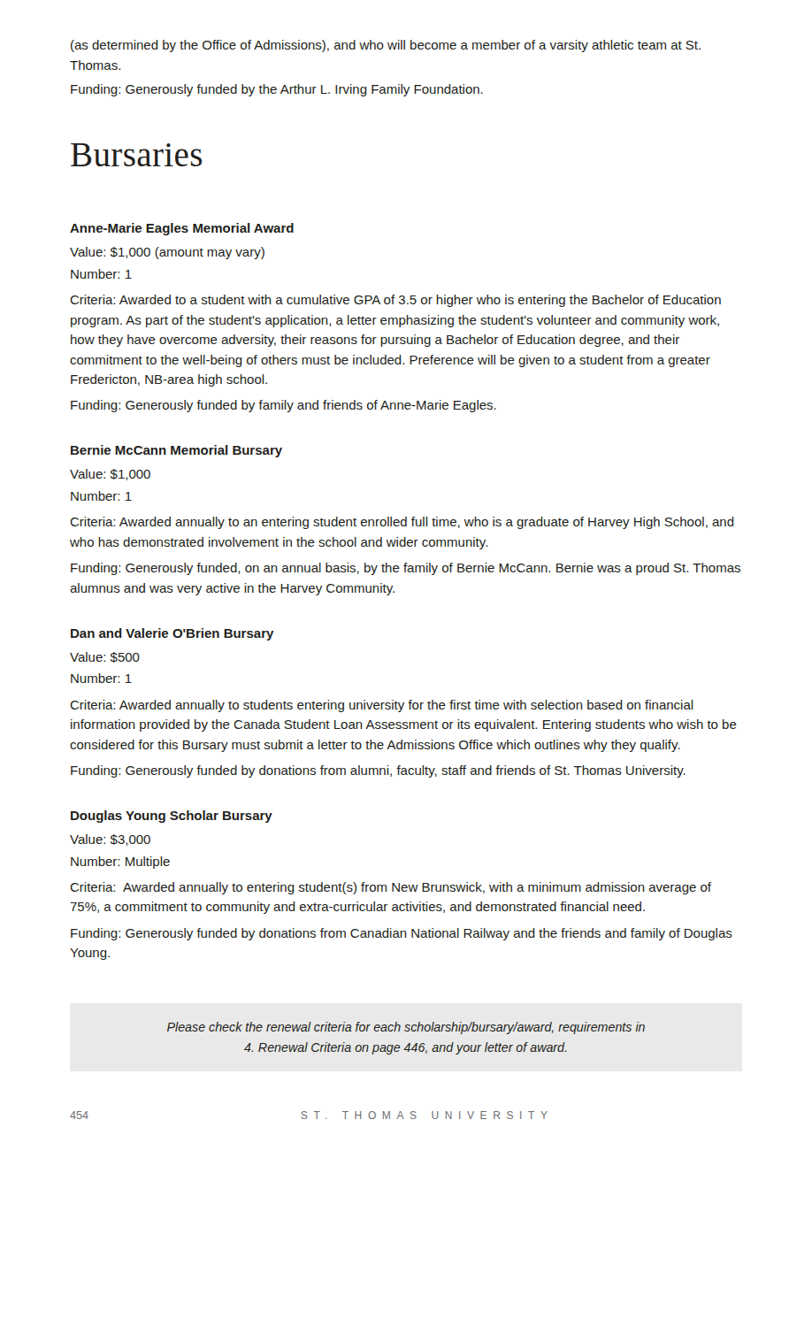(as determined by the Office of Admissions), and who will become a member of a varsity athletic team at St. Thomas.
Funding: Generously funded by the Arthur L. Irving Family Foundation.
Bursaries
Anne-Marie Eagles Memorial Award
Value: $1,000 (amount may vary)
Number: 1
Criteria: Awarded to a student with a cumulative GPA of 3.5 or higher who is entering the Bachelor of Education program. As part of the student's application, a letter emphasizing the student's volunteer and community work, how they have overcome adversity, their reasons for pursuing a Bachelor of Education degree, and their commitment to the well-being of others must be included. Preference will be given to a student from a greater Fredericton, NB-area high school.
Funding: Generously funded by family and friends of Anne-Marie Eagles.
Bernie McCann Memorial Bursary
Value: $1,000
Number: 1
Criteria: Awarded annually to an entering student enrolled full time, who is a graduate of Harvey High School, and who has demonstrated involvement in the school and wider community.
Funding: Generously funded, on an annual basis, by the family of Bernie McCann. Bernie was a proud St. Thomas alumnus and was very active in the Harvey Community.
Dan and Valerie O'Brien Bursary
Value: $500
Number: 1
Criteria: Awarded annually to students entering university for the first time with selection based on financial information provided by the Canada Student Loan Assessment or its equivalent. Entering students who wish to be considered for this Bursary must submit a letter to the Admissions Office which outlines why they qualify.
Funding: Generously funded by donations from alumni, faculty, staff and friends of St. Thomas University.
Douglas Young Scholar Bursary
Value: $3,000
Number: Multiple
Criteria: Awarded annually to entering student(s) from New Brunswick, with a minimum admission average of 75%, a commitment to community and extra-curricular activities, and demonstrated financial need.
Funding: Generously funded by donations from Canadian National Railway and the friends and family of Douglas Young.
Please check the renewal criteria for each scholarship/bursary/award, requirements in
4. Renewal Criteria on page 446, and your letter of award.
454 St. Thomas University